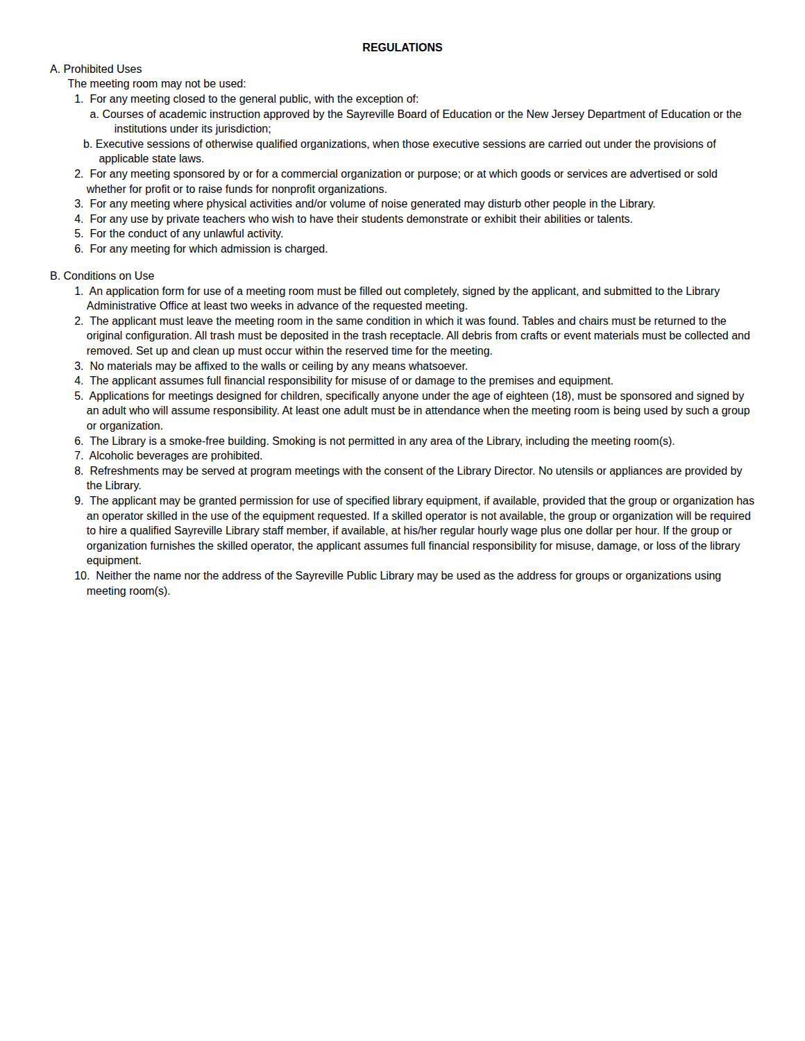REGULATIONS
A. Prohibited Uses
The meeting room may not be used:
1. For any meeting closed to the general public, with the exception of:
a. Courses of academic instruction approved by the Sayreville Board of Education or the New Jersey Department of Education or the institutions under its jurisdiction;
b. Executive sessions of otherwise qualified organizations, when those executive sessions are carried out under the provisions of applicable state laws.
2. For any meeting sponsored by or for a commercial organization or purpose; or at which goods or services are advertised or sold whether for profit or to raise funds for nonprofit organizations.
3. For any meeting where physical activities and/or volume of noise generated may disturb other people in the Library.
4. For any use by private teachers who wish to have their students demonstrate or exhibit their abilities or talents.
5. For the conduct of any unlawful activity.
6. For any meeting for which admission is charged.
B. Conditions on Use
1. An application form for use of a meeting room must be filled out completely, signed by the applicant, and submitted to the Library Administrative Office at least two weeks in advance of the requested meeting.
2. The applicant must leave the meeting room in the same condition in which it was found. Tables and chairs must be returned to the original configuration. All trash must be deposited in the trash receptacle. All debris from crafts or event materials must be collected and removed. Set up and clean up must occur within the reserved time for the meeting.
3. No materials may be affixed to the walls or ceiling by any means whatsoever.
4. The applicant assumes full financial responsibility for misuse of or damage to the premises and equipment.
5. Applications for meetings designed for children, specifically anyone under the age of eighteen (18), must be sponsored and signed by an adult who will assume responsibility. At least one adult must be in attendance when the meeting room is being used by such a group or organization.
6. The Library is a smoke-free building. Smoking is not permitted in any area of the Library, including the meeting room(s).
7. Alcoholic beverages are prohibited.
8. Refreshments may be served at program meetings with the consent of the Library Director. No utensils or appliances are provided by the Library.
9. The applicant may be granted permission for use of specified library equipment, if available, provided that the group or organization has an operator skilled in the use of the equipment requested. If a skilled operator is not available, the group or organization will be required to hire a qualified Sayreville Library staff member, if available, at his/her regular hourly wage plus one dollar per hour. If the group or organization furnishes the skilled operator, the applicant assumes full financial responsibility for misuse, damage, or loss of the library equipment.
10. Neither the name nor the address of the Sayreville Public Library may be used as the address for groups or organizations using meeting room(s).